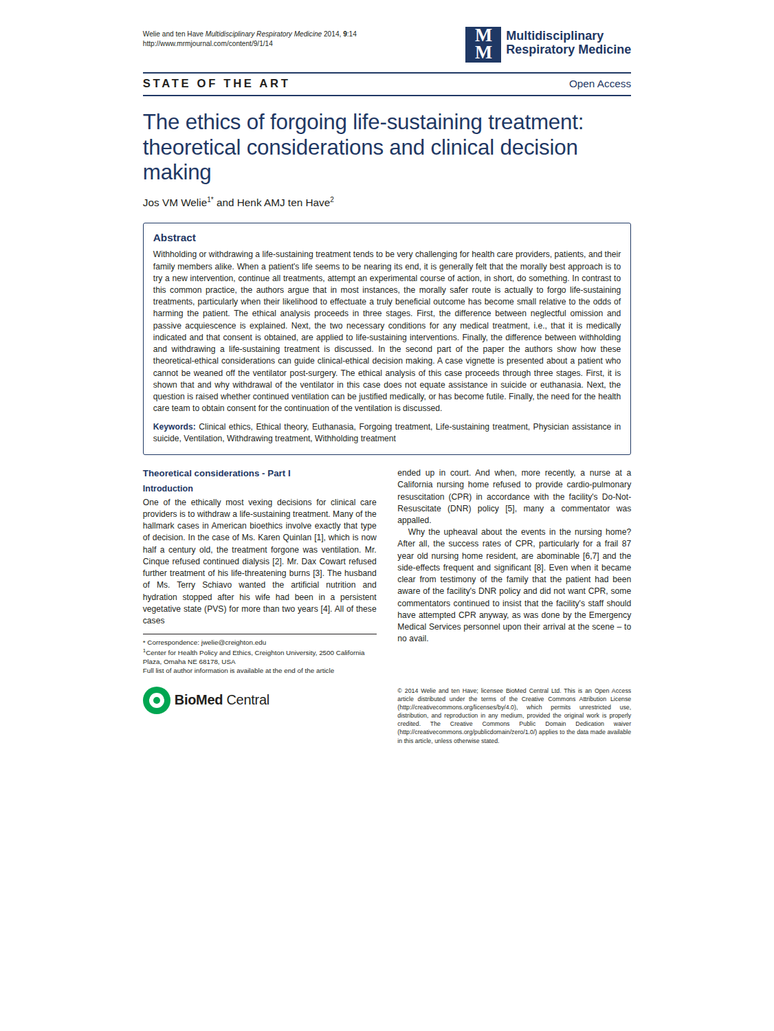Welie and ten Have Multidisciplinary Respiratory Medicine 2014, 9:14
http://www.mrmjournal.com/content/9/1/14
M
M
Multidisciplinary Respiratory Medicine
STATE OF THE ART
Open Access
The ethics of forgoing life-sustaining treatment:
theoretical considerations and clinical decision
making
Jos VM Welie1* and Henk AMJ ten Have2
Abstract
Withholding or withdrawing a life-sustaining treatment tends to be very challenging for health care providers, patients, and their family members alike. When a patient's life seems to be nearing its end, it is generally felt that the morally best approach is to try a new intervention, continue all treatments, attempt an experimental course of action, in short, do something. In contrast to this common practice, the authors argue that in most instances, the morally safer route is actually to forgo life-sustaining treatments, particularly when their likelihood to effectuate a truly beneficial outcome has become small relative to the odds of harming the patient. The ethical analysis proceeds in three stages. First, the difference between neglectful omission and passive acquiescence is explained. Next, the two necessary conditions for any medical treatment, i.e., that it is medically indicated and that consent is obtained, are applied to life-sustaining interventions. Finally, the difference between withholding and withdrawing a life-sustaining treatment is discussed. In the second part of the paper the authors show how these theoretical-ethical considerations can guide clinical-ethical decision making. A case vignette is presented about a patient who cannot be weaned off the ventilator post-surgery. The ethical analysis of this case proceeds through three stages. First, it is shown that and why withdrawal of the ventilator in this case does not equate assistance in suicide or euthanasia. Next, the question is raised whether continued ventilation can be justified medically, or has become futile. Finally, the need for the health care team to obtain consent for the continuation of the ventilation is discussed.
Keywords: Clinical ethics, Ethical theory, Euthanasia, Forgoing treatment, Life-sustaining treatment, Physician assistance in suicide, Ventilation, Withdrawing treatment, Withholding treatment
Theoretical considerations - Part I
Introduction
One of the ethically most vexing decisions for clinical care providers is to withdraw a life-sustaining treatment. Many of the hallmark cases in American bioethics involve exactly that type of decision. In the case of Ms. Karen Quinlan [1], which is now half a century old, the treatment forgone was ventilation. Mr. Cinque refused continued dialysis [2]. Mr. Dax Cowart refused further treatment of his life-threatening burns [3]. The husband of Ms. Terry Schiavo wanted the artificial nutrition and hydration stopped after his wife had been in a persistent vegetative state (PVS) for more than two years [4]. All of these cases
* Correspondence: jwelie@creighton.edu
1Center for Health Policy and Ethics, Creighton University, 2500 California Plaza, Omaha NE 68178, USA
Full list of author information is available at the end of the article
ended up in court. And when, more recently, a nurse at a California nursing home refused to provide cardio-pulmonary resuscitation (CPR) in accordance with the facility's Do-Not-Resuscitate (DNR) policy [5], many a commentator was appalled.
Why the upheaval about the events in the nursing home? After all, the success rates of CPR, particularly for a frail 87 year old nursing home resident, are abominable [6,7] and the side-effects frequent and significant [8]. Even when it became clear from testimony of the family that the patient had been aware of the facility's DNR policy and did not want CPR, some commentators continued to insist that the facility's staff should have attempted CPR anyway, as was done by the Emergency Medical Services personnel upon their arrival at the scene – to no avail.
BioMed Central
© 2014 Welie and ten Have; licensee BioMed Central Ltd. This is an Open Access article distributed under the terms of the Creative Commons Attribution License (http://creativecommons.org/licenses/by/4.0), which permits unrestricted use, distribution, and reproduction in any medium, provided the original work is properly credited. The Creative Commons Public Domain Dedication waiver (http://creativecommons.org/publicdomain/zero/1.0/) applies to the data made available in this article, unless otherwise stated.